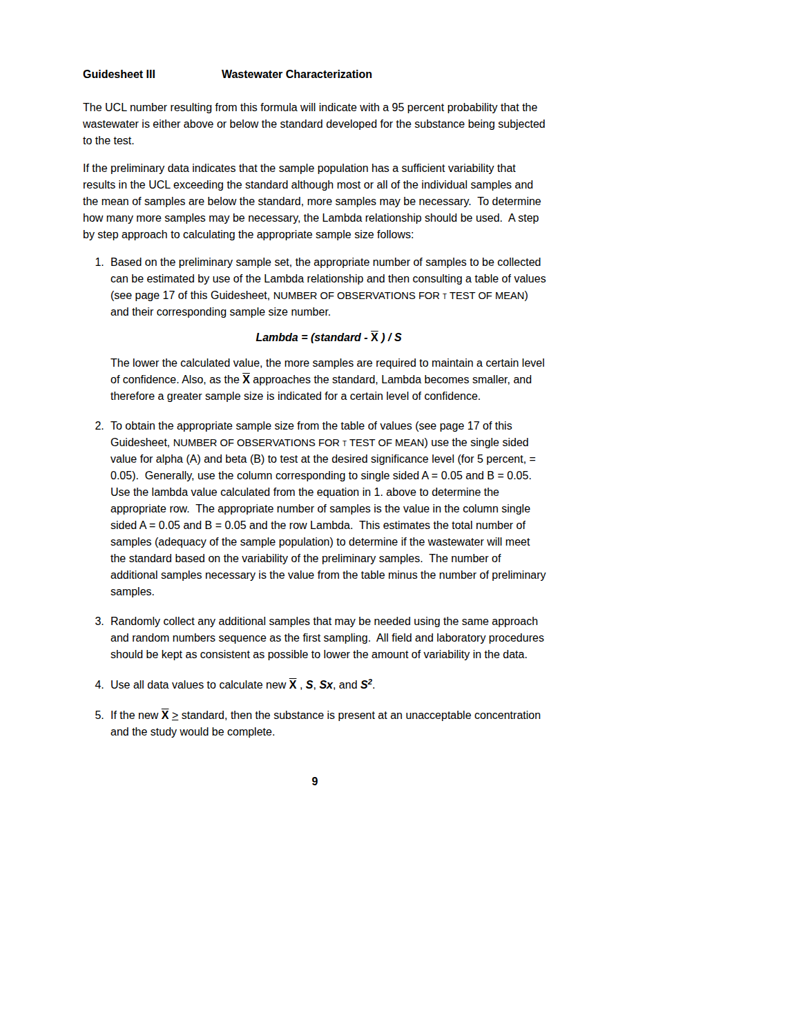Guidesheet III Wastewater Characterization
The UCL number resulting from this formula will indicate with a 95 percent probability that the wastewater is either above or below the standard developed for the substance being subjected to the test.
If the preliminary data indicates that the sample population has a sufficient variability that results in the UCL exceeding the standard although most or all of the individual samples and the mean of samples are below the standard, more samples may be necessary. To determine how many more samples may be necessary, the Lambda relationship should be used. A step by step approach to calculating the appropriate sample size follows:
Based on the preliminary sample set, the appropriate number of samples to be collected can be estimated by use of the Lambda relationship and then consulting a table of values (see page 17 of this Guidesheet, NUMBER OF OBSERVATIONS FOR t TEST OF MEAN) and their corresponding sample size number.
Lambda = (standard - X ) / S
The lower the calculated value, the more samples are required to maintain a certain level of confidence. Also, as the X approaches the standard, Lambda becomes smaller, and therefore a greater sample size is indicated for a certain level of confidence.
To obtain the appropriate sample size from the table of values (see page 17 of this Guidesheet, NUMBER OF OBSERVATIONS FOR t TEST OF MEAN) use the single sided value for alpha (A) and beta (B) to test at the desired significance level (for 5 percent, = 0.05). Generally, use the column corresponding to single sided A = 0.05 and B = 0.05. Use the lambda value calculated from the equation in 1. above to determine the appropriate row. The appropriate number of samples is the value in the column single sided A = 0.05 and B = 0.05 and the row Lambda. This estimates the total number of samples (adequacy of the sample population) to determine if the wastewater will meet the standard based on the variability of the preliminary samples. The number of additional samples necessary is the value from the table minus the number of preliminary samples.
Randomly collect any additional samples that may be needed using the same approach and random numbers sequence as the first sampling. All field and laboratory procedures should be kept as consistent as possible to lower the amount of variability in the data.
Use all data values to calculate new X , S, Sx, and S2.
If the new X > standard, then the substance is present at an unacceptable concentration and the study would be complete.
9